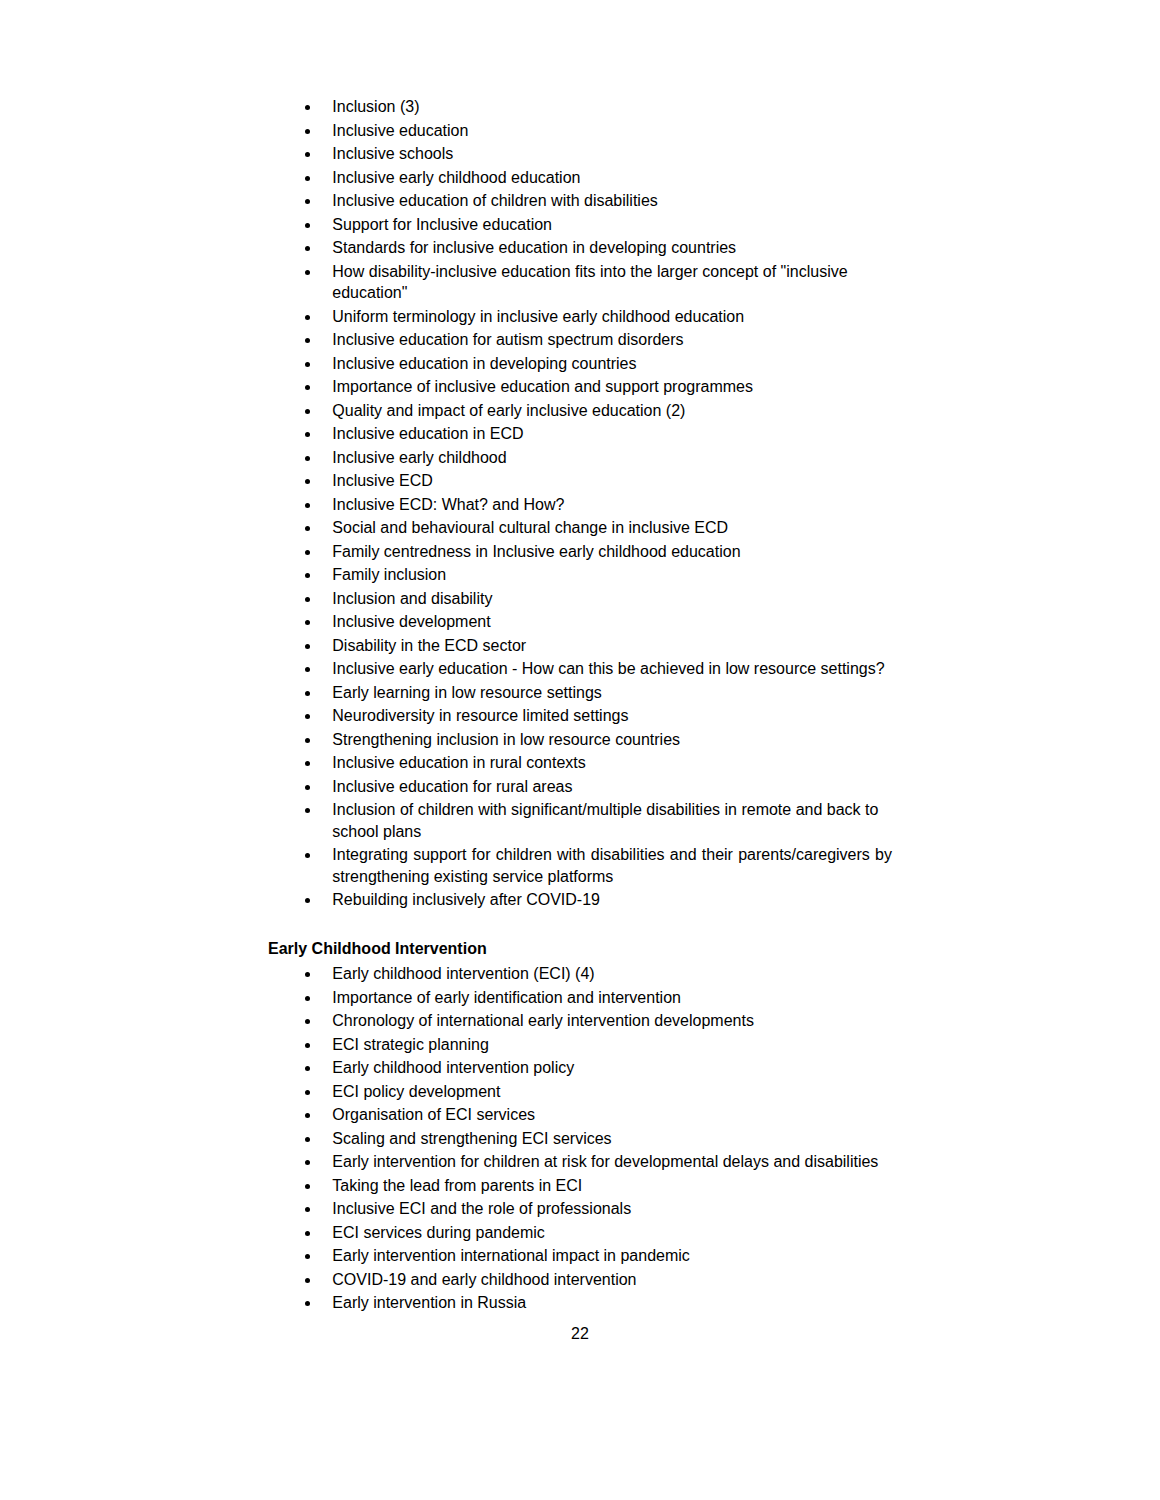Inclusion (3)
Inclusive education
Inclusive schools
Inclusive early childhood education
Inclusive education of children with disabilities
Support for Inclusive education
Standards for inclusive education in developing countries
How disability-inclusive education fits into the larger concept of "inclusive education"
Uniform terminology in inclusive early childhood education
Inclusive education for autism spectrum disorders
Inclusive education in developing countries
Importance of inclusive education and support programmes
Quality and impact of early inclusive education (2)
Inclusive education in ECD
Inclusive early childhood
Inclusive ECD
Inclusive ECD: What? and How?
Social and behavioural cultural change in inclusive ECD
Family centredness in Inclusive early childhood education
Family inclusion
Inclusion and disability
Inclusive development
Disability in the ECD sector
Inclusive early education - How can this be achieved in low resource settings?
Early learning in low resource settings
Neurodiversity in resource limited settings
Strengthening inclusion in low resource countries
Inclusive education in rural contexts
Inclusive education for rural areas
Inclusion of children with significant/multiple disabilities in remote and back to school plans
Integrating support for children with disabilities and their parents/caregivers by strengthening existing service platforms
Rebuilding inclusively after COVID-19
Early Childhood Intervention
Early childhood intervention (ECI) (4)
Importance of early identification and intervention
Chronology of international early intervention developments
ECI strategic planning
Early childhood intervention policy
ECI policy development
Organisation of ECI services
Scaling and strengthening ECI services
Early intervention for children at risk for developmental delays and disabilities
Taking the lead from parents in ECI
Inclusive ECI and the role of professionals
ECI services during pandemic
Early intervention international impact in pandemic
COVID-19 and early childhood intervention
Early intervention in Russia
22